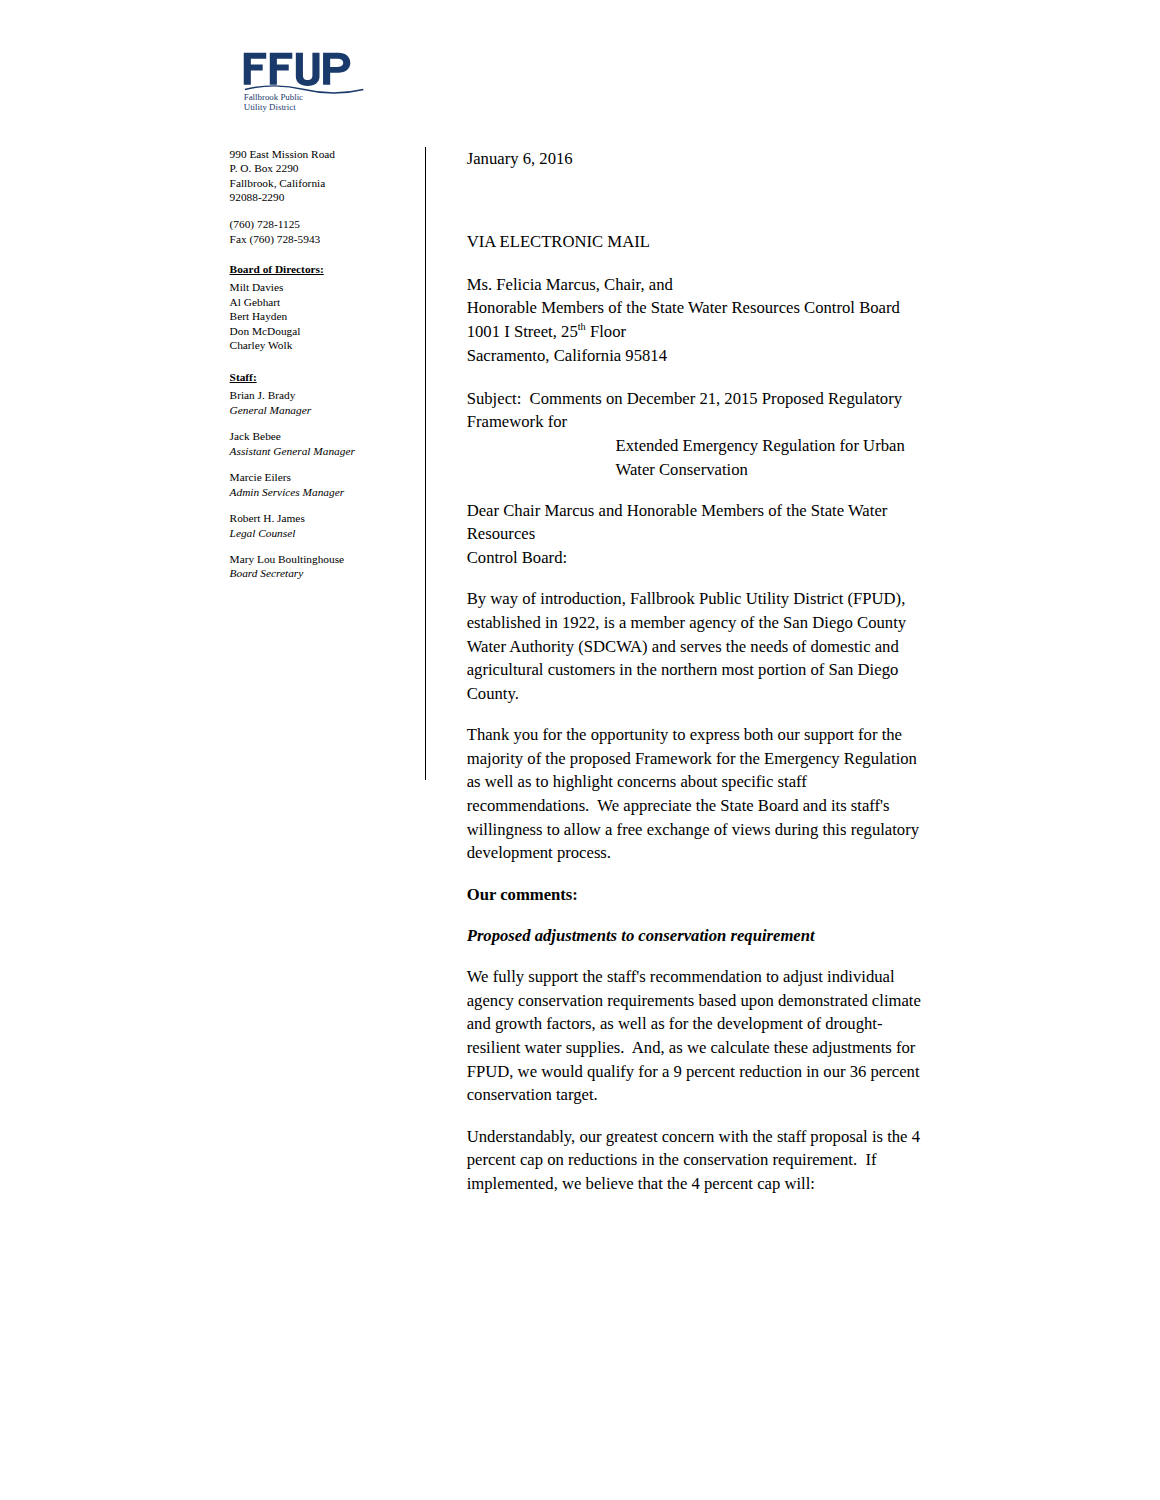Fallbrook Public Utility District
990 East Mission Road
P. O. Box 2290
Fallbrook, California
92088-2290
(760) 728-1125
Fax (760) 728-5943
Board of Directors:
Milt Davies Al Gebhart Bert Hayden Don McDougal Charley Wolk
Staff:
Brian J. Brady General Manager
Jack Bebee Assistant General Manager
Marcie Eilers Admin Services Manager
Robert H. James Legal Counsel
Mary Lou Boultinghouse Board Secretary
January 6, 2016
VIA ELECTRONIC MAIL
Ms. Felicia Marcus, Chair, and Honorable Members of the State Water Resources Control Board 1001 I Street, 25th Floor Sacramento, California 95814
Subject: Comments on December 21, 2015 Proposed Regulatory Framework for Extended Emergency Regulation for Urban Water Conservation
Dear Chair Marcus and Honorable Members of the State Water Resources Control Board:
By way of introduction, Fallbrook Public Utility District (FPUD), established in 1922, is a member agency of the San Diego County Water Authority (SDCWA) and serves the needs of domestic and agricultural customers in the northern most portion of San Diego County.
Thank you for the opportunity to express both our support for the majority of the proposed Framework for the Emergency Regulation as well as to highlight concerns about specific staff recommendations. We appreciate the State Board and its staff's willingness to allow a free exchange of views during this regulatory development process.
Our comments:
Proposed adjustments to conservation requirement
We fully support the staff's recommendation to adjust individual agency conservation requirements based upon demonstrated climate and growth factors, as well as for the development of drought-resilient water supplies. And, as we calculate these adjustments for FPUD, we would qualify for a 9 percent reduction in our 36 percent conservation target.
Understandably, our greatest concern with the staff proposal is the 4 percent cap on reductions in the conservation requirement. If implemented, we believe that the 4 percent cap will: